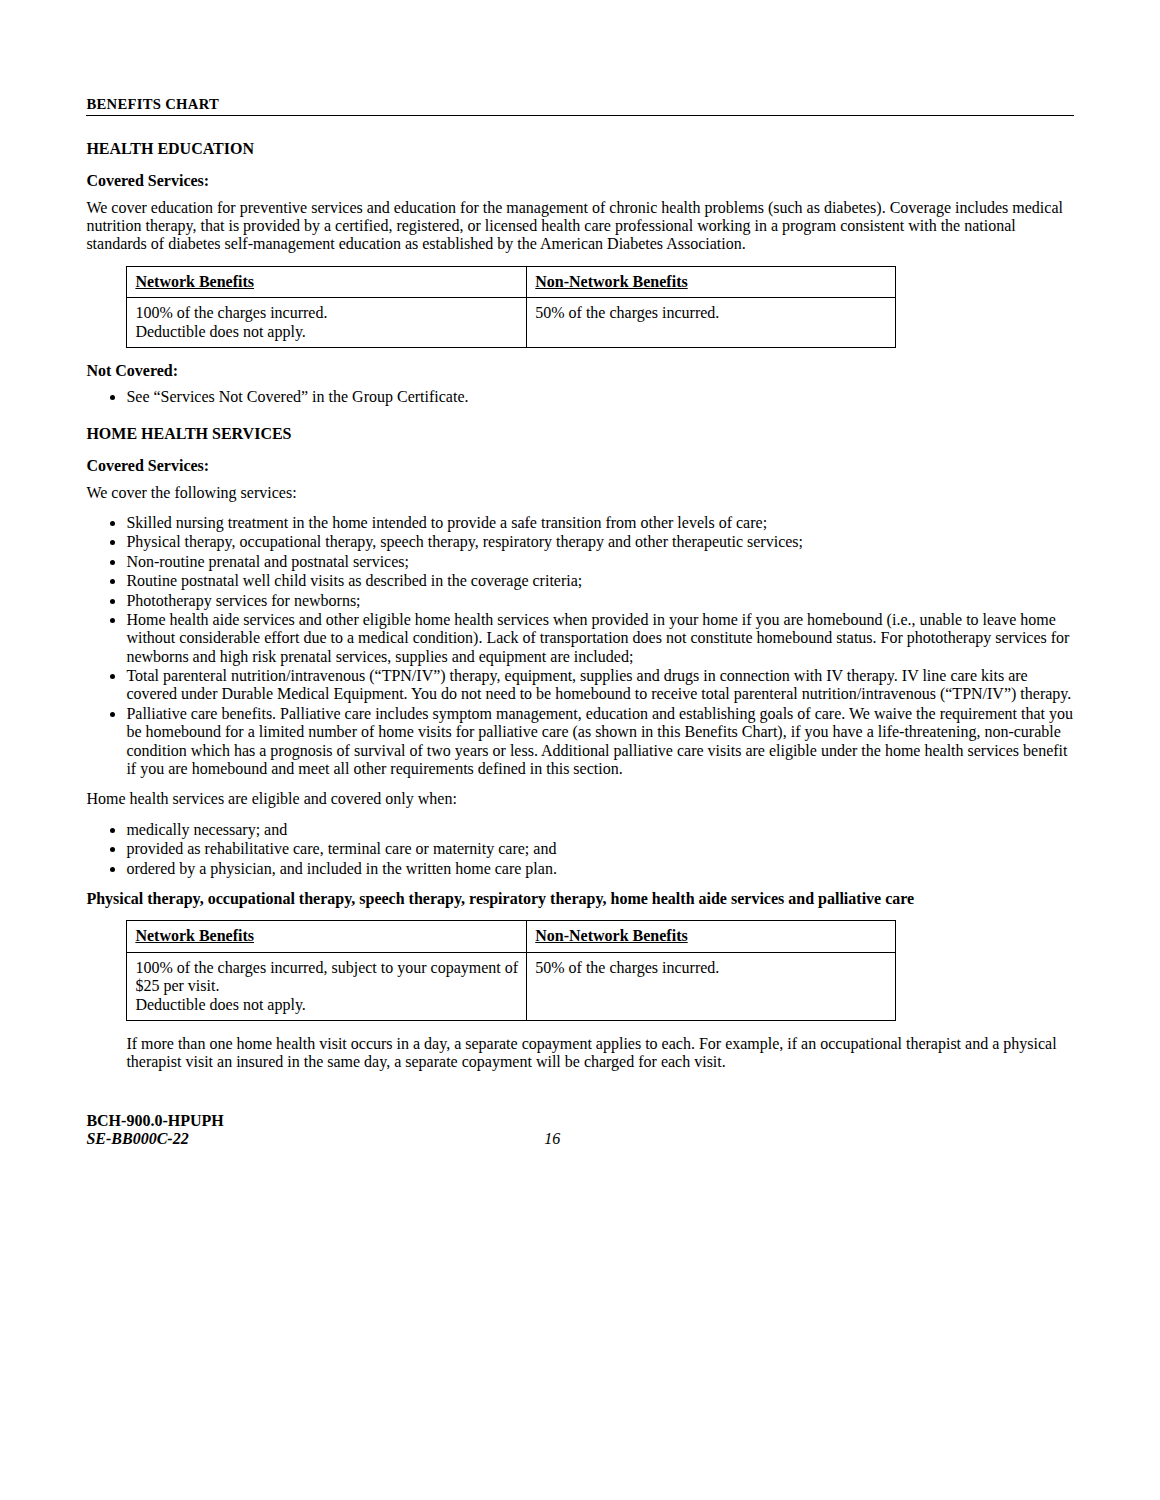BENEFITS CHART
HEALTH EDUCATION
Covered Services:
We cover education for preventive services and education for the management of chronic health problems (such as diabetes). Coverage includes medical nutrition therapy, that is provided by a certified, registered, or licensed health care professional working in a program consistent with the national standards of diabetes self-management education as established by the American Diabetes Association.
| Network Benefits | Non-Network Benefits |
| --- | --- |
| 100% of the charges incurred. Deductible does not apply. | 50% of the charges incurred. |
Not Covered:
See “Services Not Covered” in the Group Certificate.
HOME HEALTH SERVICES
Covered Services:
We cover the following services:
Skilled nursing treatment in the home intended to provide a safe transition from other levels of care;
Physical therapy, occupational therapy, speech therapy, respiratory therapy and other therapeutic services;
Non-routine prenatal and postnatal services;
Routine postnatal well child visits as described in the coverage criteria;
Phototherapy services for newborns;
Home health aide services and other eligible home health services when provided in your home if you are homebound (i.e., unable to leave home without considerable effort due to a medical condition). Lack of transportation does not constitute homebound status. For phototherapy services for newborns and high risk prenatal services, supplies and equipment are included;
Total parenteral nutrition/intravenous (“TPN/IV”) therapy, equipment, supplies and drugs in connection with IV therapy. IV line care kits are covered under Durable Medical Equipment. You do not need to be homebound to receive total parenteral nutrition/intravenous (“TPN/IV”) therapy.
Palliative care benefits. Palliative care includes symptom management, education and establishing goals of care. We waive the requirement that you be homebound for a limited number of home visits for palliative care (as shown in this Benefits Chart), if you have a life-threatening, non-curable condition which has a prognosis of survival of two years or less. Additional palliative care visits are eligible under the home health services benefit if you are homebound and meet all other requirements defined in this section.
Home health services are eligible and covered only when:
medically necessary; and
provided as rehabilitative care, terminal care or maternity care; and
ordered by a physician, and included in the written home care plan.
Physical therapy, occupational therapy, speech therapy, respiratory therapy, home health aide services and palliative care
| Network Benefits | Non-Network Benefits |
| --- | --- |
| 100% of the charges incurred, subject to your copayment of $25 per visit. Deductible does not apply. | 50% of the charges incurred. |
If more than one home health visit occurs in a day, a separate copayment applies to each. For example, if an occupational therapist and a physical therapist visit an insured in the same day, a separate copayment will be charged for each visit.
BCH-900.0-HPUPH
SE-BB000C-2216